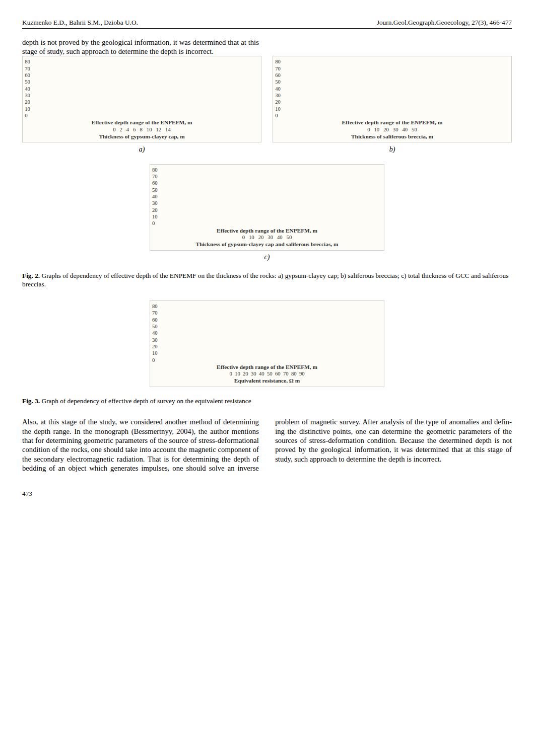Kuzmenko E.D., Bahrii S.M., Dzioba U.O. Journ.Geol.Geograph.Geoecology, 27(3), 466-477
depth is not proved by the geological information, it was determined that at this stage of study, such approach to determine the depth is incorrect.
80
70
60
50
40
30
20
10
0
Effective depth range of the ENPEFM, m
0 2 4 6 8 10 12 14
Thickness of gypsum-clayey cap, m
a)
80
70
60
50
40
30
20
10
0
Effective depth range of the ENPEFM, m
0 10 20 30 40 50
Thickness of saliferous breccia, m
b)
80
70
60
50
40
30
20
10
0
Effective depth range of the ENPEFM, m
0 10 20 30 40 50
Thickness of gypsum-clayey cap and saliferous breccias, m
c)
Fig. 2. Graphs of dependency of effective depth of the ENPEMF on the thickness of the rocks: a) gypsum-clayey cap; b) saliferous breccias; c) total thickness of GCC and saliferous breccias.
80
70
60
50
40
30
20
10
0
Effective depth range of the ENPEFM, m
0 10 20 30 40 50 60 70 80 90
Equivalent resistance, Ω m
Fig. 3. Graph of dependency of effective depth of survey on the equivalent resistance
Also, at this stage of the study, we considered another method of determining the depth range. In the monograph (Bessmertnyy, 2004), the author mentions that for determining geometric parameters of the source of stress-deformational condition of the rocks, one should take into account the magnetic component of the secondary electromagnetic radiation. That is for determining the depth of bedding of an object which generates impulses, one should solve an inverse problem of magnetic survey. After analysis of the type of anomalies and defining the distinctive points, one can determine the geometric parameters of the sources of stress-deformation condition. Because the determined depth is not proved by the geological information, it was determined that at this stage of study, such approach to determine the depth is incorrect.
473